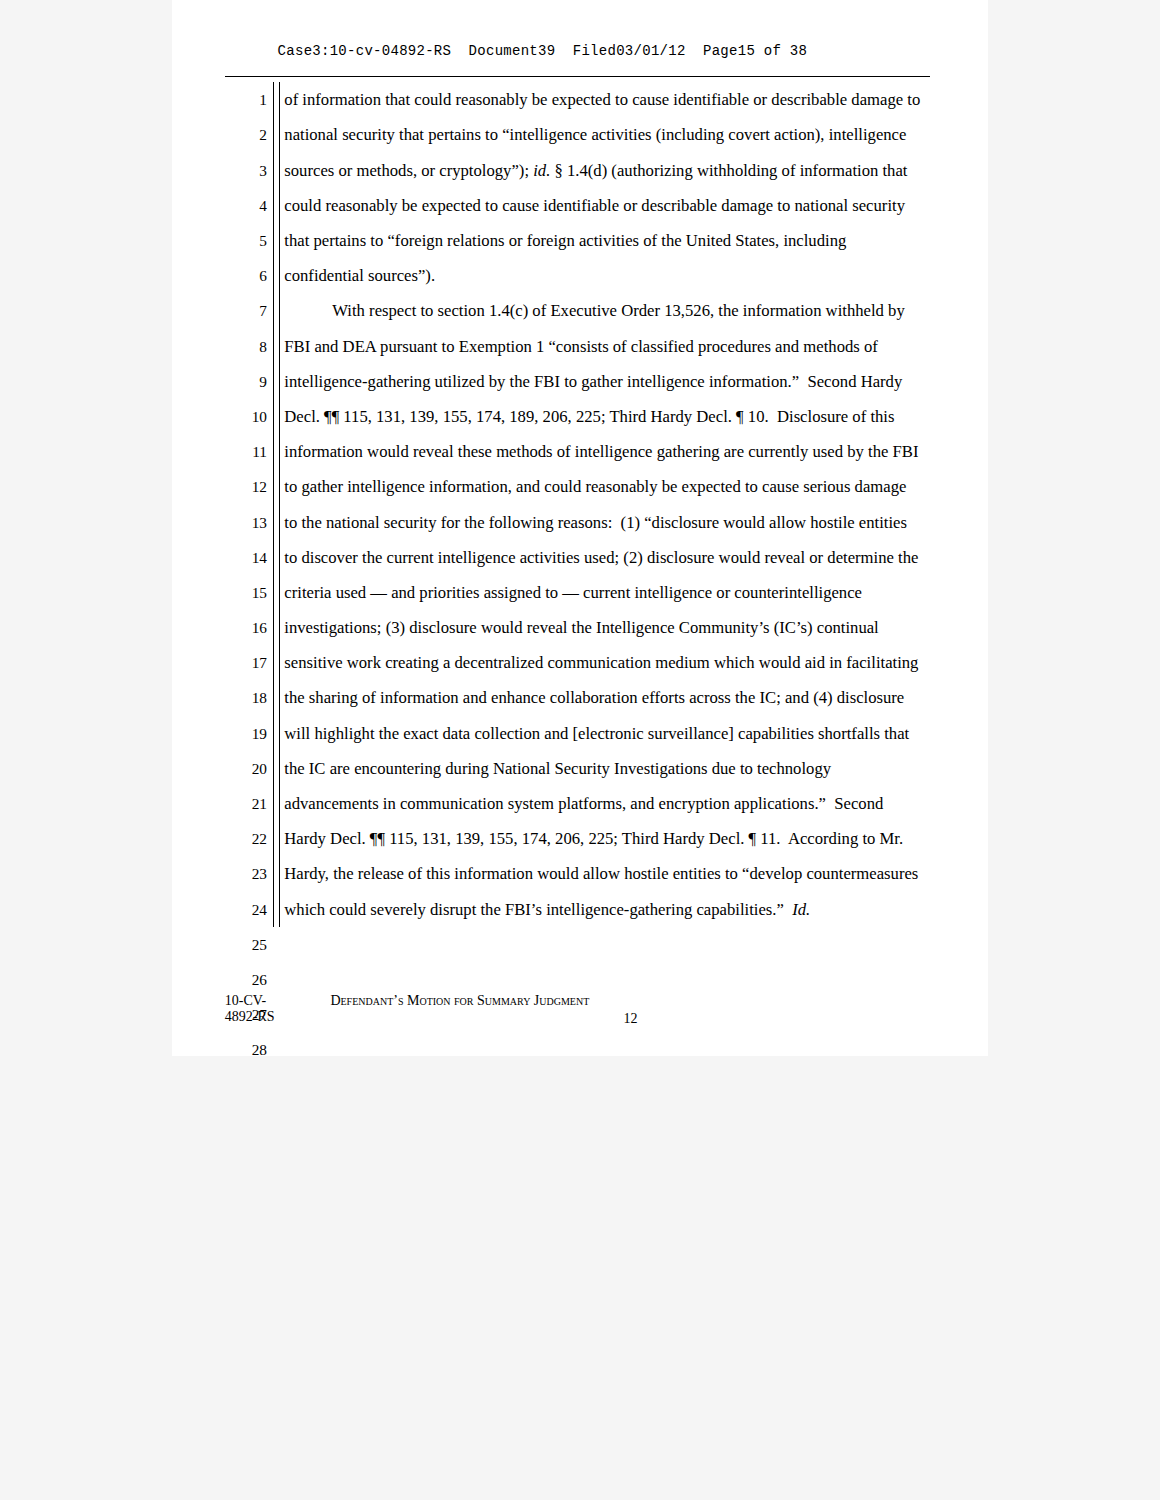Case3:10-cv-04892-RS Document39 Filed03/01/12 Page15 of 38
1
2
3
4
5
6
7
8
9
10
11
12
13
14
15
16
17
18
19
20
21
22
23
24
25
26
27
28
of information that could reasonably be expected to cause identifiable or describable damage to national security that pertains to “intelligence activities (including covert action), intelligence sources or methods, or cryptology”); id. § 1.4(d) (authorizing withholding of information that could reasonably be expected to cause identifiable or describable damage to national security that pertains to “foreign relations or foreign activities of the United States, including confidential sources”).
With respect to section 1.4(c) of Executive Order 13,526, the information withheld by FBI and DEA pursuant to Exemption 1 “consists of classified procedures and methods of intelligence-gathering utilized by the FBI to gather intelligence information.” Second Hardy Decl. ¶¶ 115, 131, 139, 155, 174, 189, 206, 225; Third Hardy Decl. ¶ 10. Disclosure of this information would reveal these methods of intelligence gathering are currently used by the FBI to gather intelligence information, and could reasonably be expected to cause serious damage to the national security for the following reasons: (1) “disclosure would allow hostile entities to discover the current intelligence activities used; (2) disclosure would reveal or determine the criteria used — and priorities assigned to — current intelligence or counterintelligence investigations; (3) disclosure would reveal the Intelligence Community’s (IC’s) continual sensitive work creating a decentralized communication medium which would aid in facilitating the sharing of information and enhance collaboration efforts across the IC; and (4) disclosure will highlight the exact data collection and [electronic surveillance] capabilities shortfalls that the IC are encountering during National Security Investigations due to technology advancements in communication system platforms, and encryption applications.” Second Hardy Decl. ¶¶ 115, 131, 139, 155, 174, 206, 225; Third Hardy Decl. ¶ 11. According to Mr. Hardy, the release of this information would allow hostile entities to “develop countermeasures which could severely disrupt the FBI’s intelligence-gathering capabilities.” Id.
10-CV-
4892-RS
Defendant’s Motion for Summary Judgment
12